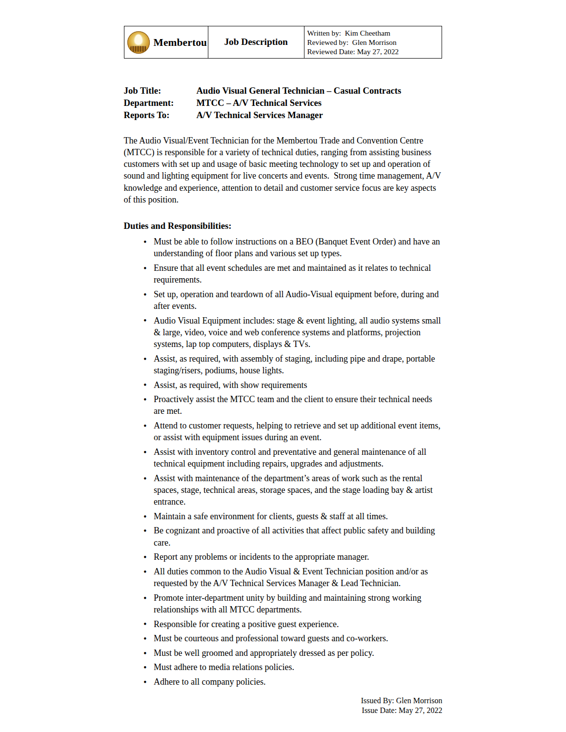| Membertou | Job Description | Written by: Kim Cheetham Reviewed by: Glen Morrison Reviewed Date: May 27, 2022 |
Job Title: Audio Visual General Technician – Casual Contracts
Department: MTCC – A/V Technical Services
Reports To: A/V Technical Services Manager
The Audio Visual/Event Technician for the Membertou Trade and Convention Centre (MTCC) is responsible for a variety of technical duties, ranging from assisting business customers with set up and usage of basic meeting technology to set up and operation of sound and lighting equipment for live concerts and events. Strong time management, A/V knowledge and experience, attention to detail and customer service focus are key aspects of this position.
Duties and Responsibilities:
Must be able to follow instructions on a BEO (Banquet Event Order) and have an understanding of floor plans and various set up types.
Ensure that all event schedules are met and maintained as it relates to technical requirements.
Set up, operation and teardown of all Audio-Visual equipment before, during and after events.
Audio Visual Equipment includes: stage & event lighting, all audio systems small & large, video, voice and web conference systems and platforms, projection systems, lap top computers, displays & TVs.
Assist, as required, with assembly of staging, including pipe and drape, portable staging/risers, podiums, house lights.
Assist, as required, with show requirements
Proactively assist the MTCC team and the client to ensure their technical needs are met.
Attend to customer requests, helping to retrieve and set up additional event items, or assist with equipment issues during an event.
Assist with inventory control and preventative and general maintenance of all technical equipment including repairs, upgrades and adjustments.
Assist with maintenance of the department’s areas of work such as the rental spaces, stage, technical areas, storage spaces, and the stage loading bay & artist entrance.
Maintain a safe environment for clients, guests & staff at all times.
Be cognizant and proactive of all activities that affect public safety and building care.
Report any problems or incidents to the appropriate manager.
All duties common to the Audio Visual & Event Technician position and/or as requested by the A/V Technical Services Manager & Lead Technician.
Promote inter-department unity by building and maintaining strong working relationships with all MTCC departments.
Responsible for creating a positive guest experience.
Must be courteous and professional toward guests and co-workers.
Must be well groomed and appropriately dressed as per policy.
Must adhere to media relations policies.
Adhere to all company policies.
Issued By: Glen Morrison
Issue Date: May 27, 2022